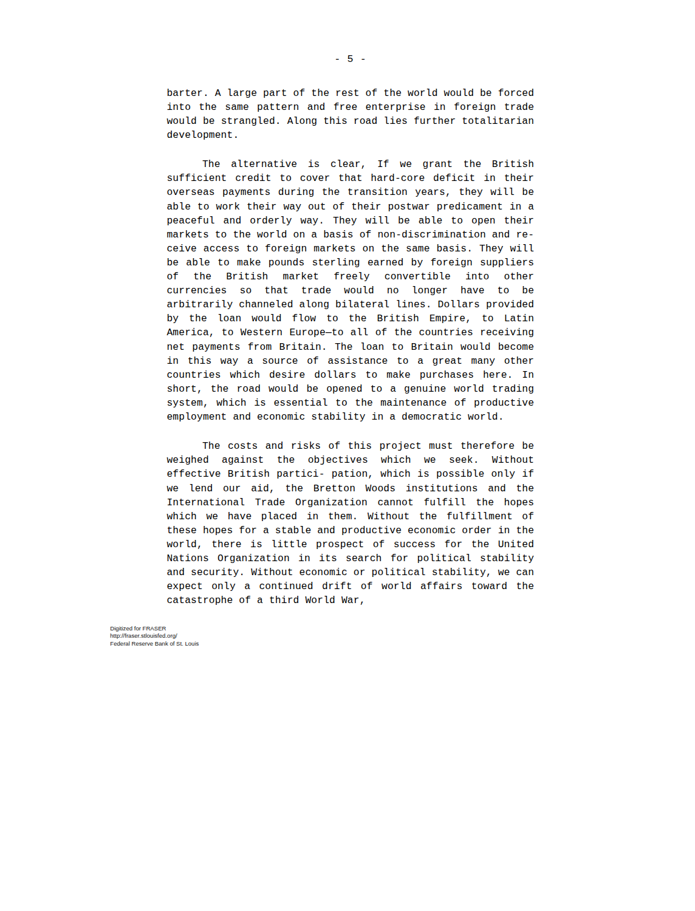- 5 -
barter. A large part of the rest of the world would be forced into the same pattern and free enterprise in foreign trade would be strangled. Along this road lies further totalitarian development.
The alternative is clear, If we grant the British sufficient credit to cover that hard-core deficit in their overseas payments during the transition years, they will be able to work their way out of their postwar predicament in a peaceful and orderly way. They will be able to open their markets to the world on a basis of non-discrimination and re- ceive access to foreign markets on the same basis. They will be able to make pounds sterling earned by foreign suppliers of the British market freely convertible into other currencies so that trade would no longer have to be arbitrarily channeled along bilateral lines. Dollars provided by the loan would flow to the British Empire, to Latin America, to Western Europe—to all of the countries receiving net payments from Britain. The loan to Britain would become in this way a source of assistance to a great many other countries which desire dollars to make purchases here. In short, the road would be opened to a genuine world trading system, which is essential to the maintenance of productive employment and economic stability in a democratic world.
The costs and risks of this project must therefore be weighed against the objectives which we seek. Without effective British partici- pation, which is possible only if we lend our aid, the Bretton Woods institutions and the International Trade Organization cannot fulfill the hopes which we have placed in them. Without the fulfillment of these hopes for a stable and productive economic order in the world, there is little prospect of success for the United Nations Organization in its search for political stability and security. Without economic or political stability, we can expect only a continued drift of world affairs toward the catastrophe of a third World War,
Digitized for FRASER
http://fraser.stlouisfed.org/
Federal Reserve Bank of St. Louis